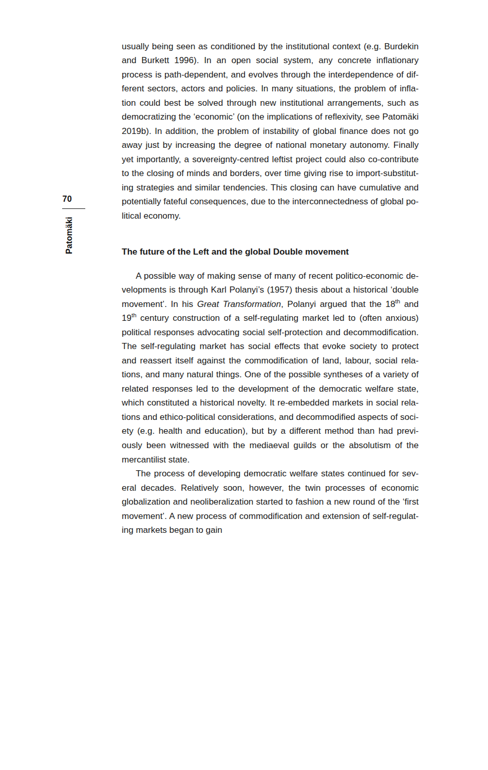70
Patomäki
usually being seen as conditioned by the institutional context (e.g. Burdekin and Burkett 1996). In an open social system, any concrete inflationary process is path-dependent, and evolves through the interdependence of different sectors, actors and policies. In many situations, the problem of inflation could best be solved through new institutional arrangements, such as democratizing the ‘economic’ (on the implications of reflexivity, see Patomäki 2019b). In addition, the problem of instability of global finance does not go away just by increasing the degree of national monetary autonomy. Finally yet importantly, a sovereignty-centred leftist project could also co-contribute to the closing of minds and borders, over time giving rise to import-substituting strategies and similar tendencies. This closing can have cumulative and potentially fateful consequences, due to the interconnectedness of global political economy.
The future of the Left and the global Double movement
A possible way of making sense of many of recent politico-economic developments is through Karl Polanyi’s (1957) thesis about a historical ‘double movement’. In his Great Transformation, Polanyi argued that the 18th and 19th century construction of a self-regulating market led to (often anxious) political responses advocating social self-protection and decommodification. The self-regulating market has social effects that evoke society to protect and reassert itself against the commodification of land, labour, social relations, and many natural things. One of the possible syntheses of a variety of related responses led to the development of the democratic welfare state, which constituted a historical novelty. It re-embedded markets in social relations and ethico-political considerations, and decommodified aspects of society (e.g. health and education), but by a different method than had previously been witnessed with the mediaeval guilds or the absolutism of the mercantilist state.
The process of developing democratic welfare states continued for several decades. Relatively soon, however, the twin processes of economic globalization and neoliberalization started to fashion a new round of the ‘first movement’. A new process of commodification and extension of self-regulating markets began to gain